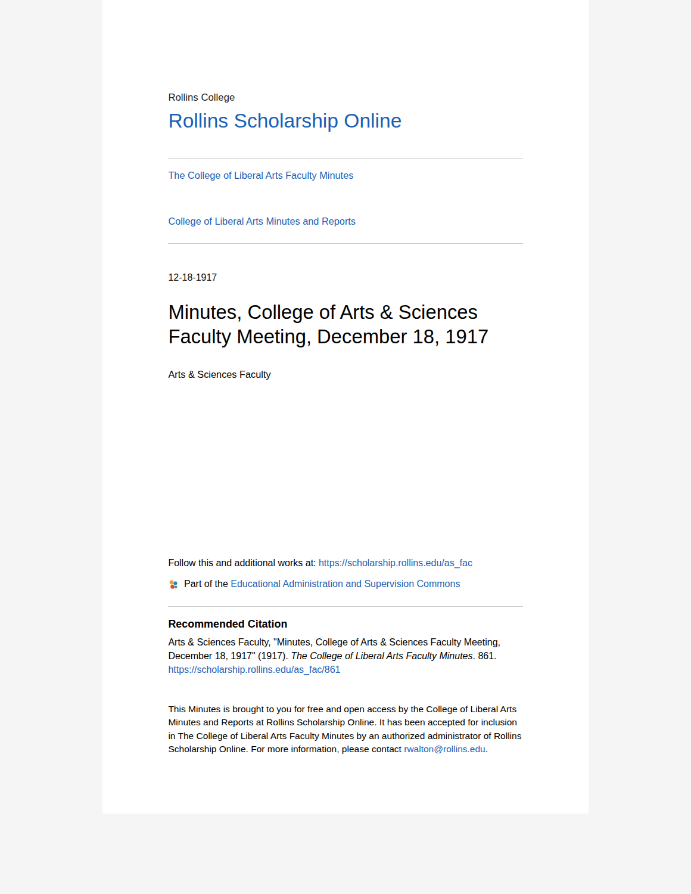Rollins College
Rollins Scholarship Online
The College of Liberal Arts Faculty Minutes College of Liberal Arts Minutes and Reports
12-18-1917
Minutes, College of Arts & Sciences Faculty Meeting, December 18, 1917
Arts & Sciences Faculty
Follow this and additional works at: https://scholarship.rollins.edu/as_fac
Part of the Educational Administration and Supervision Commons
Recommended Citation
Arts & Sciences Faculty, "Minutes, College of Arts & Sciences Faculty Meeting, December 18, 1917" (1917). The College of Liberal Arts Faculty Minutes. 861.
https://scholarship.rollins.edu/as_fac/861
This Minutes is brought to you for free and open access by the College of Liberal Arts Minutes and Reports at Rollins Scholarship Online. It has been accepted for inclusion in The College of Liberal Arts Faculty Minutes by an authorized administrator of Rollins Scholarship Online. For more information, please contact rwalton@rollins.edu.